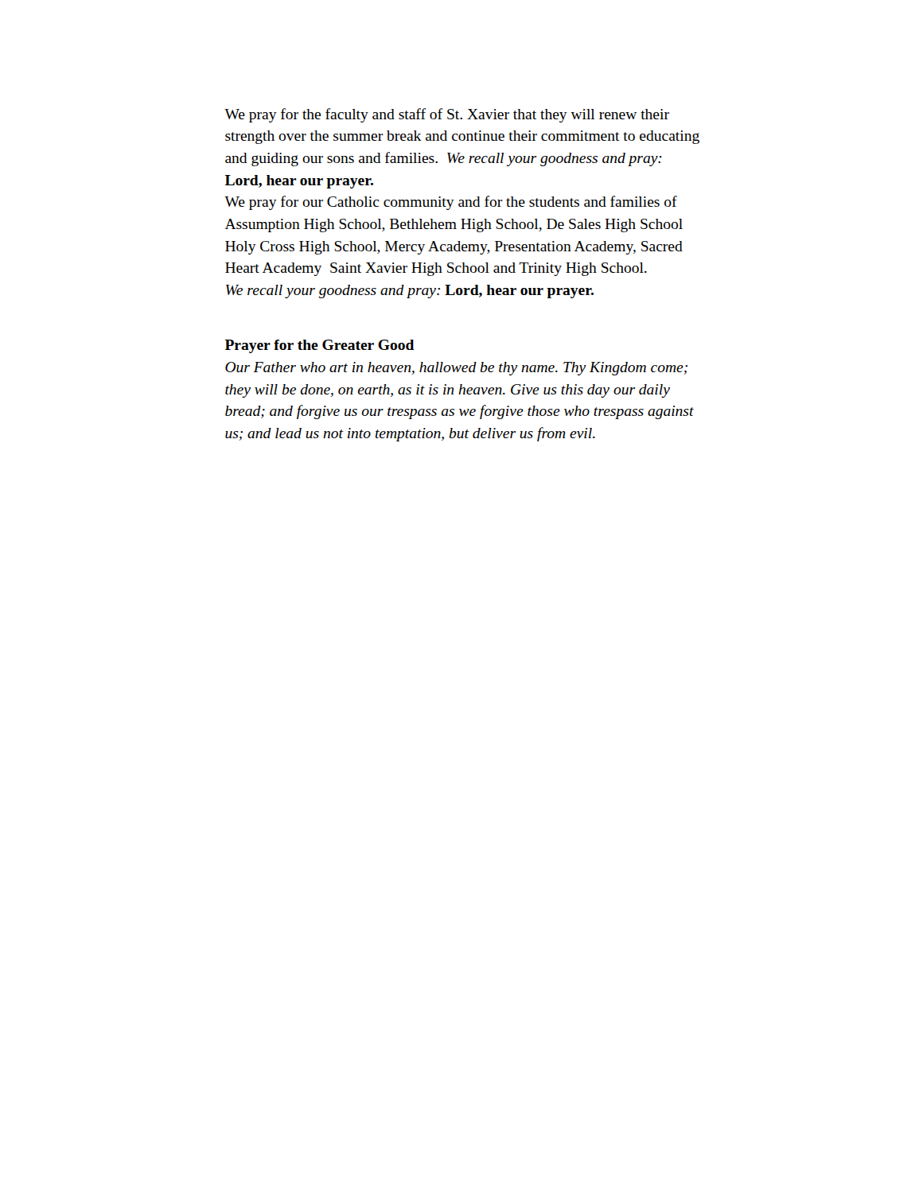We pray for the faculty and staff of St. Xavier that they will renew their strength over the summer break and continue their commitment to educating and guiding our sons and families. We recall your goodness and pray:
Lord, hear our prayer.
We pray for our Catholic community and for the students and families of Assumption High School, Bethlehem High School, De Sales High School Holy Cross High School, Mercy Academy, Presentation Academy, Sacred Heart Academy Saint Xavier High School and Trinity High School.
We recall your goodness and pray: Lord, hear our prayer.
Prayer for the Greater Good
Our Father who art in heaven, hallowed be thy name. Thy Kingdom come; they will be done, on earth, as it is in heaven. Give us this day our daily bread; and forgive us our trespass as we forgive those who trespass against us; and lead us not into temptation, but deliver us from evil.